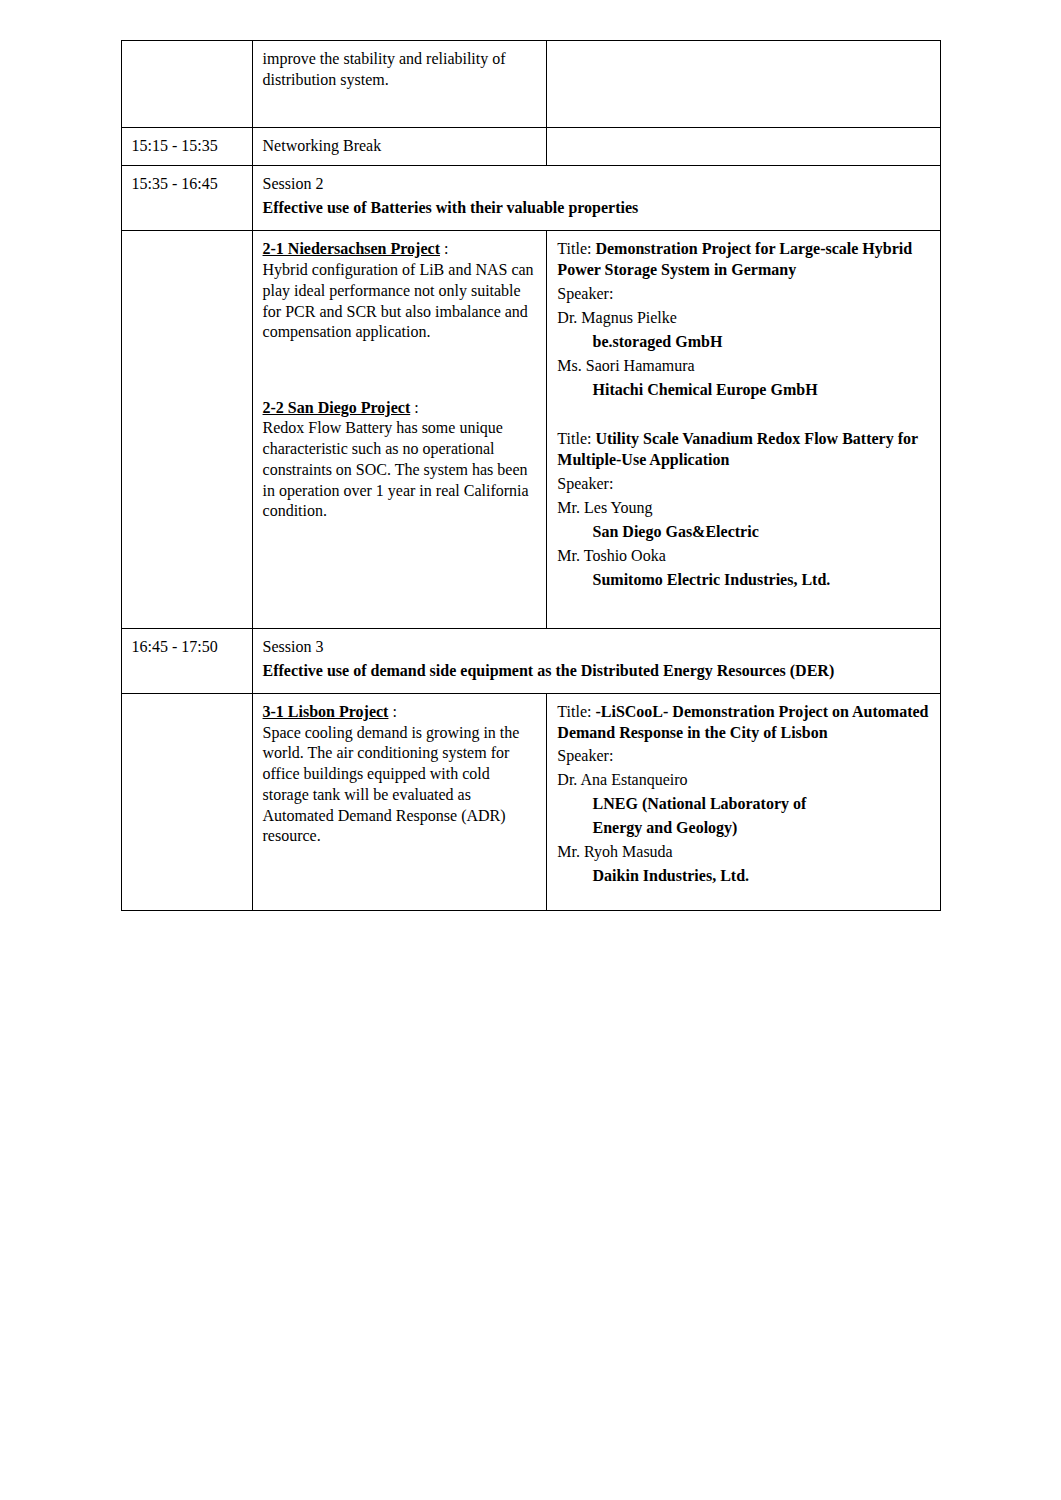| | improve the stability and reliability of distribution system. | |
| 15:15 - 15:35 | Networking Break | |
| 15:35 - 16:45 | Session 2 Effective use of Batteries with their valuable properties |
| | 2-1 Niedersachsen Project : Hybrid configuration of LiB and NAS can play ideal performance not only suitable for PCR and SCR but also imbalance and compensation application. 2-2 San Diego Project : Redox Flow Battery has some unique characteristic such as no operational constraints on SOC. The system has been in operation over 1 year in real California condition. | Title: Demonstration Project for Large-scale Hybrid Power Storage System in Germany Speaker: Dr. Magnus Pielke be.storaged GmbH Ms. Saori Hamamura Hitachi Chemical Europe GmbH Title: Utility Scale Vanadium Redox Flow Battery for Multiple-Use Application Speaker: Mr. Les Young San Diego Gas&Electric Mr. Toshio Ooka Sumitomo Electric Industries, Ltd. |
| 16:45 - 17:50 | Session 3 Effective use of demand side equipment as the Distributed Energy Resources (DER) |
| | 3-1 Lisbon Project : Space cooling demand is growing in the world. The air conditioning system for office buildings equipped with cold storage tank will be evaluated as Automated Demand Response (ADR) resource. | Title: -LiSCooL- Demonstration Project on Automated Demand Response in the City of Lisbon Speaker: Dr. Ana Estanqueiro LNEG (National Laboratory of Energy and Geology) Mr. Ryoh Masuda Daikin Industries, Ltd. |